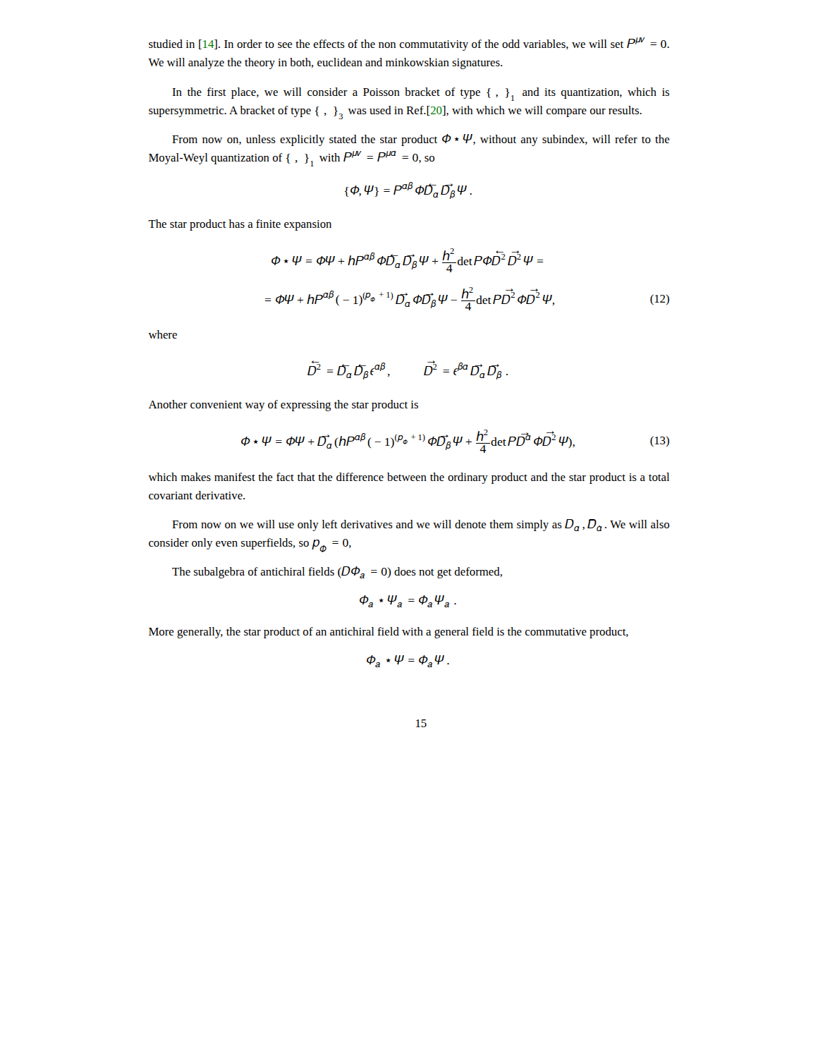studied in [14]. In order to see the effects of the non commutativity of the odd variables, we will set Pμν=0. We will analyze the theory in both, euclidean and minkowskian signatures.
In the first place, we will consider a Poisson bracket of type {,}1 and its quantization, which is supersymmetric. A bracket of type {,}3 was used in Ref.[20], with which we will compare our results.
From now on, unless explicitly stated the star product Φ⋆Ψ, without any subindex, will refer to the Moyal-Weyl quantization of {,}1 with Pμν=Pμα=0, so
{Φ,Ψ} = Pαβ Φ Dα← Dβ→ Ψ.
The star product has a finite expansion
Φ⋆Ψ=ΦΨ + hPαβ Φ Dα← Dβ→ Ψ + h24 detP Φ D2← D2→ Ψ =
=ΦΨ + hPαβ (−1)(pΦ+1) Dα→ Φ Dβ→ Ψ − h24 detP D2→ Φ D2→ Ψ,
(12)
where
D2← = Dα← Dβ← ϵαβ , D2→ = ϵβα Dα→ Dβ→ .
Another convenient way of expressing the star product is
Φ⋆Ψ=ΦΨ + Dα→ ( hPαβ (−1)(pΦ+1) Φ Dβ→ Ψ + h24 detP Dα→ Φ D2→ Ψ ) ,
(13)
which makes manifest the fact that the difference between the ordinary product and the star product is a total covariant derivative.
From now on we will use only left derivatives and we will denote them simply as Dα,D¯α˙. We will also consider only even superfields, so pΦ=0,
The subalgebra of antichiral fields (DΦa=0) does not get deformed,
Φa⋆Ψa = ΦaΨa.
More generally, the star product of an antichiral field with a general field is the commutative product,
Φa⋆Ψ = ΦaΨ.
15